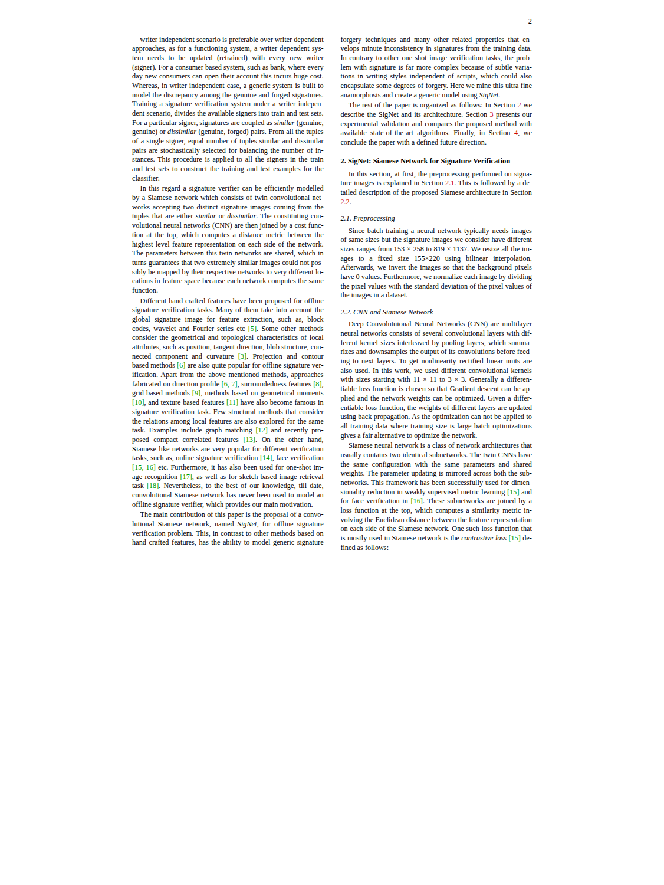2
writer independent scenario is preferable over writer dependent approaches, as for a functioning system, a writer dependent system needs to be updated (retrained) with every new writer (signer). For a consumer based system, such as bank, where every day new consumers can open their account this incurs huge cost. Whereas, in writer independent case, a generic system is built to model the discrepancy among the genuine and forged signatures. Training a signature verification system under a writer independent scenario, divides the available signers into train and test sets. For a particular signer, signatures are coupled as similar (genuine, genuine) or dissimilar (genuine, forged) pairs. From all the tuples of a single signer, equal number of tuples similar and dissimilar pairs are stochastically selected for balancing the number of instances. This procedure is applied to all the signers in the train and test sets to construct the training and test examples for the classifier.
In this regard a signature verifier can be efficiently modelled by a Siamese network which consists of twin convolutional networks accepting two distinct signature images coming from the tuples that are either similar or dissimilar. The constituting convolutional neural networks (CNN) are then joined by a cost function at the top, which computes a distance metric between the highest level feature representation on each side of the network. The parameters between this twin networks are shared, which in turns guarantees that two extremely similar images could not possibly be mapped by their respective networks to very different locations in feature space because each network computes the same function.
Different hand crafted features have been proposed for offline signature verification tasks. Many of them take into account the global signature image for feature extraction, such as, block codes, wavelet and Fourier series etc [5]. Some other methods consider the geometrical and topological characteristics of local attributes, such as position, tangent direction, blob structure, connected component and curvature [3]. Projection and contour based methods [6] are also quite popular for offline signature verification. Apart from the above mentioned methods, approaches fabricated on direction profile [6, 7], surroundedness features [8], grid based methods [9], methods based on geometrical moments [10], and texture based features [11] have also become famous in signature verification task. Few structural methods that consider the relations among local features are also explored for the same task. Examples include graph matching [12] and recently proposed compact correlated features [13]. On the other hand, Siamese like networks are very popular for different verification tasks, such as, online signature verification [14], face verification [15, 16] etc. Furthermore, it has also been used for one-shot image recognition [17], as well as for sketch-based image retrieval task [18]. Nevertheless, to the best of our knowledge, till date, convolutional Siamese network has never been used to model an offline signature verifier, which provides our main motivation.
The main contribution of this paper is the proposal of a convolutional Siamese network, named SigNet, for offline signature verification problem. This, in contrast to other methods based on hand crafted features, has the ability to model generic signature forgery techniques and many other related properties that envelops minute inconsistency in signatures from the training data. In contrary to other one-shot image verification tasks, the problem with signature is far more complex because of subtle variations in writing styles independent of scripts, which could also encapsulate some degrees of forgery. Here we mine this ultra fine anamorphosis and create a generic model using SigNet.
The rest of the paper is organized as follows: In Section 2 we describe the SigNet and its architechture. Section 3 presents our experimental validation and compares the proposed method with available state-of-the-art algorithms. Finally, in Section 4, we conclude the paper with a defined future direction.
2. SigNet: Siamese Network for Signature Verification
In this section, at first, the preprocessing performed on signature images is explained in Section 2.1. This is followed by a detailed description of the proposed Siamese architecture in Section 2.2.
2.1. Preprocessing
Since batch training a neural network typically needs images of same sizes but the signature images we consider have different sizes ranges from 153 × 258 to 819 × 1137. We resize all the images to a fixed size 155×220 using bilinear interpolation. Afterwards, we invert the images so that the background pixels have 0 values. Furthermore, we normalize each image by dividing the pixel values with the standard deviation of the pixel values of the images in a dataset.
2.2. CNN and Siamese Network
Deep Convolutuional Neural Networks (CNN) are multilayer neural networks consists of several convolutional layers with different kernel sizes interleaved by pooling layers, which summarizes and downsamples the output of its convolutions before feeding to next layers. To get nonlinearity rectified linear units are also used. In this work, we used different convolutional kernels with sizes starting with 11 × 11 to 3 × 3. Generally a differentiable loss function is chosen so that Gradient descent can be applied and the network weights can be optimized. Given a differentiable loss function, the weights of different layers are updated using back propagation. As the optimization can not be applied to all training data where training size is large batch optimizations gives a fair alternative to optimize the network.
Siamese neural network is a class of network architectures that usually contains two identical subnetworks. The twin CNNs have the same configuration with the same parameters and shared weights. The parameter updating is mirrored across both the subnetworks. This framework has been successfully used for dimensionality reduction in weakly supervised metric learning [15] and for face verification in [16]. These subnetworks are joined by a loss function at the top, which computes a similarity metric involving the Euclidean distance between the feature representation on each side of the Siamese network. One such loss function that is mostly used in Siamese network is the contrastive loss [15] defined as follows: